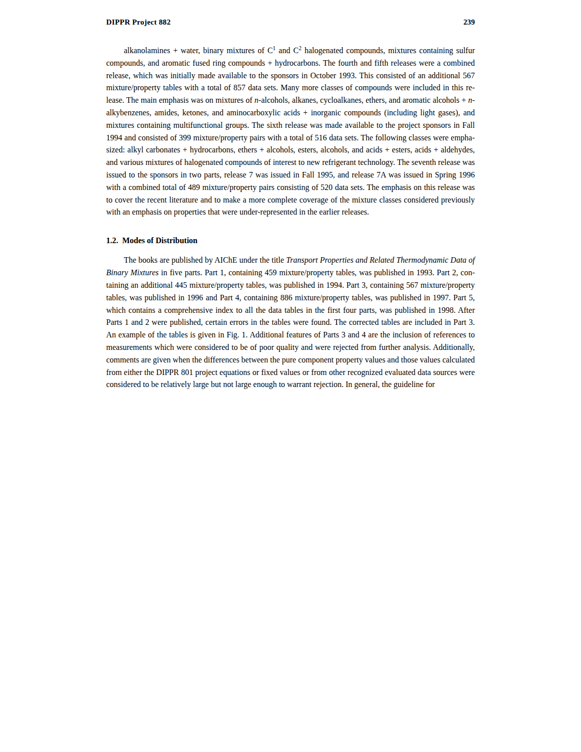DIPPR Project 882 239
alkanolamines + water, binary mixtures of C1 and C2 halogenated compounds, mixtures containing sulfur compounds, and aromatic fused ring compounds + hydrocarbons. The fourth and fifth releases were a combined release, which was initially made available to the sponsors in October 1993. This consisted of an additional 567 mixture/property tables with a total of 857 data sets. Many more classes of compounds were included in this release. The main emphasis was on mixtures of n-alcohols, alkanes, cycloalkanes, ethers, and aromatic alcohols + n-alkybenzenes, amides, ketones, and aminocarboxylic acids + inorganic compounds (including light gases), and mixtures containing multifunctional groups. The sixth release was made available to the project sponsors in Fall 1994 and consisted of 399 mixture/property pairs with a total of 516 data sets. The following classes were emphasized: alkyl carbonates + hydrocarbons, ethers + alcohols, esters, alcohols, and acids + esters, acids + aldehydes, and various mixtures of halogenated compounds of interest to new refrigerant technology. The seventh release was issued to the sponsors in two parts, release 7 was issued in Fall 1995, and release 7A was issued in Spring 1996 with a combined total of 489 mixture/property pairs consisting of 520 data sets. The emphasis on this release was to cover the recent literature and to make a more complete coverage of the mixture classes considered previously with an emphasis on properties that were under-represented in the earlier releases.
1.2. Modes of Distribution
The books are published by AIChE under the title Transport Properties and Related Thermodynamic Data of Binary Mixtures in five parts. Part 1, containing 459 mixture/property tables, was published in 1993. Part 2, containing an additional 445 mixture/property tables, was published in 1994. Part 3, containing 567 mixture/property tables, was published in 1996 and Part 4, containing 886 mixture/property tables, was published in 1997. Part 5, which contains a comprehensive index to all the data tables in the first four parts, was published in 1998. After Parts 1 and 2 were published, certain errors in the tables were found. The corrected tables are included in Part 3. An example of the tables is given in Fig. 1. Additional features of Parts 3 and 4 are the inclusion of references to measurements which were considered to be of poor quality and were rejected from further analysis. Additionally, comments are given when the differences between the pure component property values and those values calculated from either the DIPPR 801 project equations or fixed values or from other recognized evaluated data sources were considered to be relatively large but not large enough to warrant rejection. In general, the guideline for